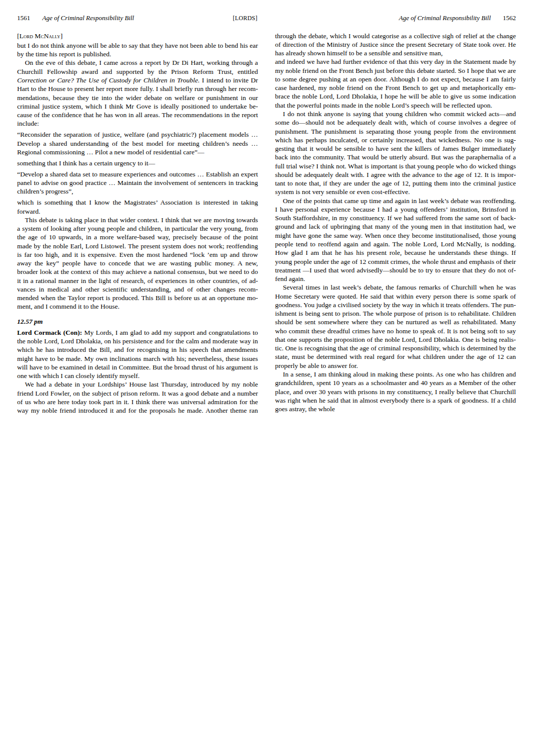1561 Age of Criminal Responsibility Bill [LORDS]
Age of Criminal Responsibility Bill 1562
[Lord McNally]
but I do not think anyone will be able to say that they have not been able to bend his ear by the time his report is published.
On the eve of this debate, I came across a report by Dr Di Hart, working through a Churchill Fellowship award and supported by the Prison Reform Trust, entitled Correction or Care? The Use of Custody for Children in Trouble. I intend to invite Dr Hart to the House to present her report more fully. I shall briefly run through her recommendations, because they tie into the wider debate on welfare or punishment in our criminal justice system, which I think Mr Gove is ideally positioned to undertake because of the confidence that he has won in all areas. The recommendations in the report include:
“Reconsider the separation of justice, welfare (and psychiatric?) placement models … Develop a shared understanding of the best model for meeting children’s needs … Regional commissioning … Pilot a new model of residential care”—
something that I think has a certain urgency to it—
“Develop a shared data set to measure experiences and outcomes … Establish an expert panel to advise on good practice … Maintain the involvement of sentencers in tracking children’s progress”,
which is something that I know the Magistrates’ Association is interested in taking forward.
This debate is taking place in that wider context. I think that we are moving towards a system of looking after young people and children, in particular the very young, from the age of 10 upwards, in a more welfare-based way, precisely because of the point made by the noble Earl, Lord Listowel. The present system does not work; reoffending is far too high, and it is expensive. Even the most hardened “lock ’em up and throw away the key” people have to concede that we are wasting public money. A new, broader look at the context of this may achieve a national consensus, but we need to do it in a rational manner in the light of research, of experiences in other countries, of advances in medical and other scientific understanding, and of other changes recommended when the Taylor report is produced. This Bill is before us at an opportune moment, and I commend it to the House.
12.57 pm
Lord Cormack (Con): My Lords, I am glad to add my support and congratulations to the noble Lord, Lord Dholakia, on his persistence and for the calm and moderate way in which he has introduced the Bill, and for recognising in his speech that amendments might have to be made. My own inclinations march with his; nevertheless, these issues will have to be examined in detail in Committee. But the broad thrust of his argument is one with which I can closely identify myself.
We had a debate in your Lordships’ House last Thursday, introduced by my noble friend Lord Fowler, on the subject of prison reform. It was a good debate and a number of us who are here today took part in it. I think there was universal admiration for the way my noble friend introduced it and for the proposals he made. Another theme ran through the debate, which I would categorise as a collective sigh of relief at the change of direction of the Ministry of Justice since the present Secretary of State took over. He has already shown himself to be a sensible and sensitive man,
and indeed we have had further evidence of that this very day in the Statement made by my noble friend on the Front Bench just before this debate started. So I hope that we are to some degree pushing at an open door. Although I do not expect, because I am fairly case hardened, my noble friend on the Front Bench to get up and metaphorically embrace the noble Lord, Lord Dholakia, I hope he will be able to give us some indication that the powerful points made in the noble Lord’s speech will be reflected upon.
I do not think anyone is saying that young children who commit wicked acts—and some do—should not be adequately dealt with, which of course involves a degree of punishment. The punishment is separating those young people from the environment which has perhaps inculcated, or certainly increased, that wickedness. No one is suggesting that it would be sensible to have sent the killers of James Bulger immediately back into the community. That would be utterly absurd. But was the paraphernalia of a full trial wise? I think not. What is important is that young people who do wicked things should be adequately dealt with. I agree with the advance to the age of 12. It is important to note that, if they are under the age of 12, putting them into the criminal justice system is not very sensible or even cost-effective.
One of the points that came up time and again in last week’s debate was reoffending. I have personal experience because I had a young offenders’ institution, Brinsford in South Staffordshire, in my constituency. If we had suffered from the same sort of background and lack of upbringing that many of the young men in that institution had, we might have gone the same way. When once they become institutionalised, those young people tend to reoffend again and again. The noble Lord, Lord McNally, is nodding. How glad I am that he has his present role, because he understands these things. If young people under the age of 12 commit crimes, the whole thrust and emphasis of their treatment —I used that word advisedly—should be to try to ensure that they do not offend again.
Several times in last week’s debate, the famous remarks of Churchill when he was Home Secretary were quoted. He said that within every person there is some spark of goodness. You judge a civilised society by the way in which it treats offenders. The punishment is being sent to prison. The whole purpose of prison is to rehabilitate. Children should be sent somewhere where they can be nurtured as well as rehabilitated. Many who commit these dreadful crimes have no home to speak of. It is not being soft to say that one supports the proposition of the noble Lord, Lord Dholakia. One is being realistic. One is recognising that the age of criminal responsibility, which is determined by the state, must be determined with real regard for what children under the age of 12 can properly be able to answer for.
In a sense, I am thinking aloud in making these points. As one who has children and grandchildren, spent 10 years as a schoolmaster and 40 years as a Member of the other place, and over 30 years with prisons in my constituency, I really believe that Churchill was right when he said that in almost everybody there is a spark of goodness. If a child goes astray, the whole